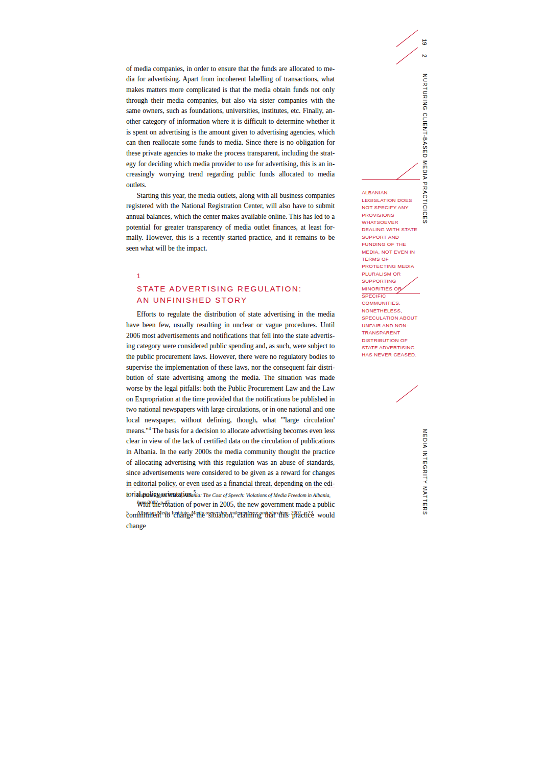19
2
Nurturing client-based media practicices
Media integrity matters
of media companies, in order to ensure that the funds are allocated to media for advertising. Apart from incoherent labelling of transactions, what makes matters more complicated is that the media obtain funds not only through their media companies, but also via sister companies with the same owners, such as foundations, universities, institutes, etc. Finally, another category of information where it is difficult to determine whether it is spent on advertising is the amount given to advertising agencies, which can then reallocate some funds to media. Since there is no obligation for these private agencies to make the process transparent, including the strategy for deciding which media provider to use for advertising, this is an increasingly worrying trend regarding public funds allocated to media outlets.
Starting this year, the media outlets, along with all business companies registered with the National Registration Center, will also have to submit annual balances, which the center makes available online. This has led to a potential for greater transparency of media outlet finances, at least formally. However, this is a recently started practice, and it remains to be seen what will be the impact.
1
State advertising regulation:
an unfinished story
Efforts to regulate the distribution of state advertising in the media have been few, usually resulting in unclear or vague procedures. Until 2006 most advertisements and notifications that fell into the state advertising category were considered public spending and, as such, were subject to the public procurement laws. However, there were no regulatory bodies to supervise the implementation of these laws, nor the consequent fair distribution of state advertising among the media. The situation was made worse by the legal pitfalls: both the Public Procurement Law and the Law on Expropriation at the time provided that the notifications be published in two national newspapers with large circulations, or in one national and one local newspaper, without defining, though, what "'large circulation' means."4 The basis for a decision to allocate advertising becomes even less clear in view of the lack of certified data on the circulation of publications in Albania. In the early 2000s the media community thought the practice of allocating advertising with this regulation was an abuse of standards, since advertisements were considered to be given as a reward for changes in editorial policy, or even used as a financial threat, depending on the editorial policy orientation.5
With the rotation of power in 2005, the new government made a public commitment to change the situation, claiming that this practice would change
Albanian legislation does not specify any provisions whatsoever dealing with state support and funding of the media, not even in terms of protecting media pluralism or supporting minorities or specific communities. Nonetheless, speculation about unfair and non-transparent distribution of state advertising has never ceased.
4
Human Rights Watch, Albania: The Cost of Speech: Violations of Media Freedom in Albania, June 2002, p.47.
5
Albanian Media Institute, Media ownership, independence and pluralism, 2007, p.23.